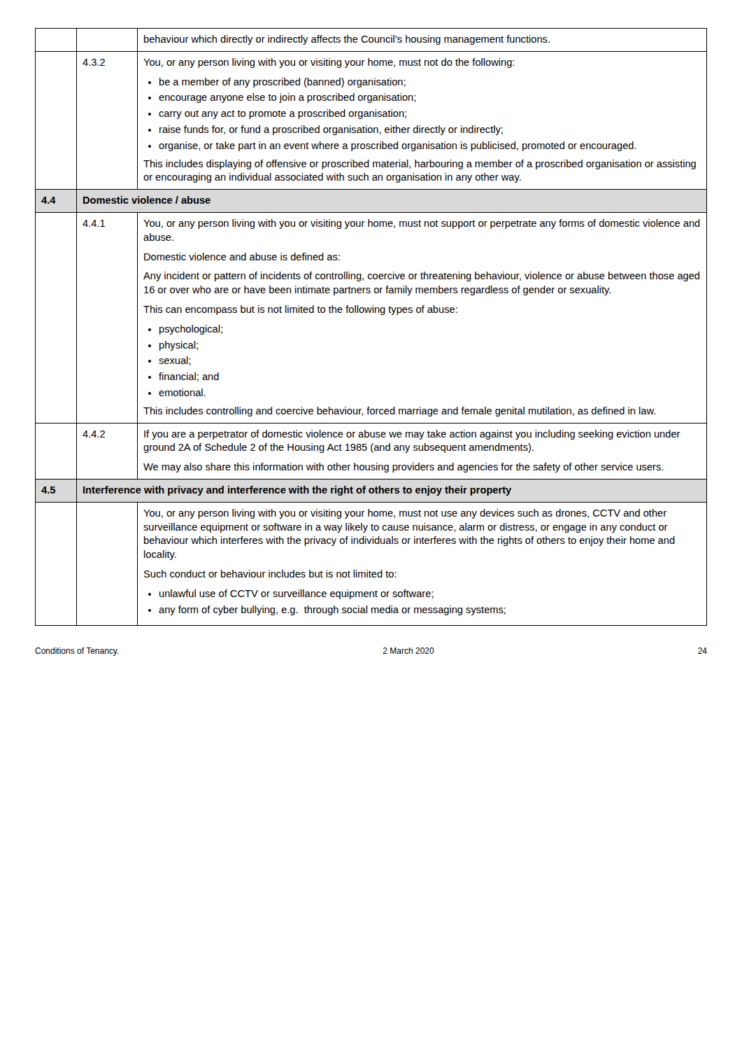| | | behaviour which directly or indirectly affects the Council’s housing management functions. |
| | 4.3.2 | You, or any person living with you or visiting your home, must not do the following: be a member of any proscribed (banned) organisation; encourage anyone else to join a proscribed organisation; carry out any act to promote a proscribed organisation; raise funds for, or fund a proscribed organisation, either directly or indirectly; organise, or take part in an event where a proscribed organisation is publicised, promoted or encouraged. This includes displaying of offensive or proscribed material, harbouring a member of a proscribed organisation or assisting or encouraging an individual associated with such an organisation in any other way. |
| 4.4 | Domestic violence / abuse |
| | 4.4.1 | You, or any person living with you or visiting your home, must not support or perpetrate any forms of domestic violence and abuse. Domestic violence and abuse is defined as: Any incident or pattern of incidents of controlling, coercive or threatening behaviour, violence or abuse between those aged 16 or over who are or have been intimate partners or family members regardless of gender or sexuality. This can encompass but is not limited to the following types of abuse: psychological; physical; sexual; financial; and emotional. This includes controlling and coercive behaviour, forced marriage and female genital mutilation, as defined in law. |
| | 4.4.2 | If you are a perpetrator of domestic violence or abuse we may take action against you including seeking eviction under ground 2A of Schedule 2 of the Housing Act 1985 (and any subsequent amendments). We may also share this information with other housing providers and agencies for the safety of other service users. |
| 4.5 | Interference with privacy and interference with the right of others to enjoy their property |
| | | You, or any person living with you or visiting your home, must not use any devices such as drones, CCTV and other surveillance equipment or software in a way likely to cause nuisance, alarm or distress, or engage in any conduct or behaviour which interferes with the privacy of individuals or interferes with the rights of others to enjoy their home and locality. Such conduct or behaviour includes but is not limited to: unlawful use of CCTV or surveillance equipment or software; any form of cyber bullying, e.g. through social media or messaging systems; |
Conditions of Tenancy. 2 March 2020 24